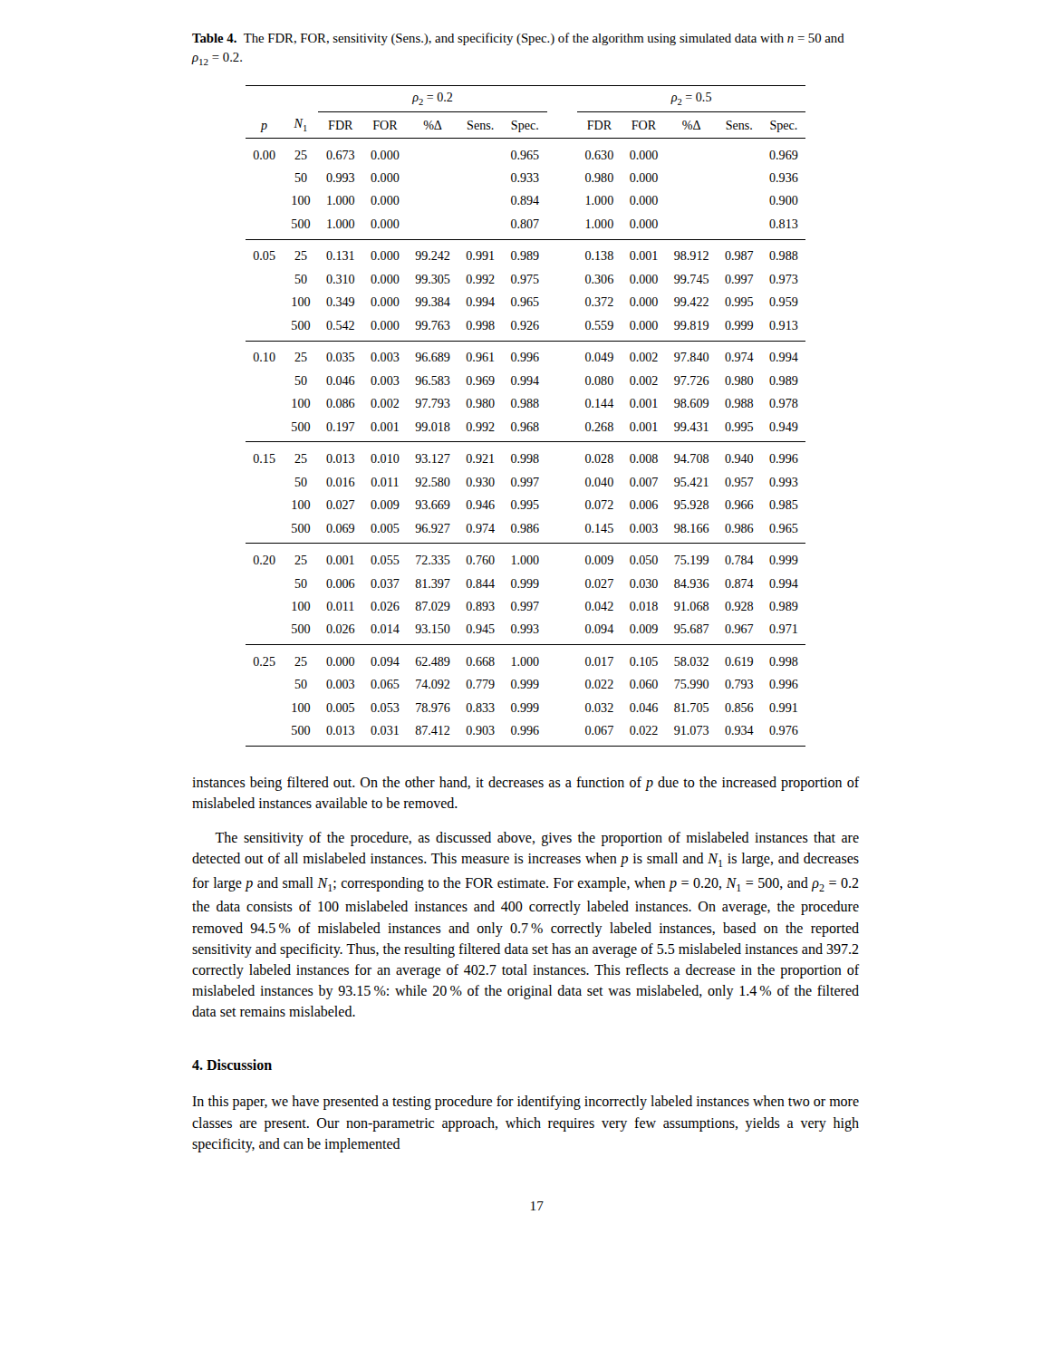Table 4. The FDR, FOR, sensitivity (Sens.), and specificity (Spec.) of the algorithm using simulated data with n = 50 and ρ12 = 0.2.
| | | ρ 2 = 0.2 | | ρ 2 = 0.5 |
| --- | --- | --- | --- | --- |
| p | N 1 | FDR | FOR | %Δ | Sens. | Spec. | | FDR | FOR | %Δ | Sens. | Spec. |
| 0.00 | 25 | 0.673 | 0.000 | | | 0.965 | | 0.630 | 0.000 | | | 0.969 |
| | 50 | 0.993 | 0.000 | | | 0.933 | | 0.980 | 0.000 | | | 0.936 |
| | 100 | 1.000 | 0.000 | | | 0.894 | | 1.000 | 0.000 | | | 0.900 |
| | 500 | 1.000 | 0.000 | | | 0.807 | | 1.000 | 0.000 | | | 0.813 |
| 0.05 | 25 | 0.131 | 0.000 | 99.242 | 0.991 | 0.989 | | 0.138 | 0.001 | 98.912 | 0.987 | 0.988 |
| | 50 | 0.310 | 0.000 | 99.305 | 0.992 | 0.975 | | 0.306 | 0.000 | 99.745 | 0.997 | 0.973 |
| | 100 | 0.349 | 0.000 | 99.384 | 0.994 | 0.965 | | 0.372 | 0.000 | 99.422 | 0.995 | 0.959 |
| | 500 | 0.542 | 0.000 | 99.763 | 0.998 | 0.926 | | 0.559 | 0.000 | 99.819 | 0.999 | 0.913 |
| 0.10 | 25 | 0.035 | 0.003 | 96.689 | 0.961 | 0.996 | | 0.049 | 0.002 | 97.840 | 0.974 | 0.994 |
| | 50 | 0.046 | 0.003 | 96.583 | 0.969 | 0.994 | | 0.080 | 0.002 | 97.726 | 0.980 | 0.989 |
| | 100 | 0.086 | 0.002 | 97.793 | 0.980 | 0.988 | | 0.144 | 0.001 | 98.609 | 0.988 | 0.978 |
| | 500 | 0.197 | 0.001 | 99.018 | 0.992 | 0.968 | | 0.268 | 0.001 | 99.431 | 0.995 | 0.949 |
| 0.15 | 25 | 0.013 | 0.010 | 93.127 | 0.921 | 0.998 | | 0.028 | 0.008 | 94.708 | 0.940 | 0.996 |
| | 50 | 0.016 | 0.011 | 92.580 | 0.930 | 0.997 | | 0.040 | 0.007 | 95.421 | 0.957 | 0.993 |
| | 100 | 0.027 | 0.009 | 93.669 | 0.946 | 0.995 | | 0.072 | 0.006 | 95.928 | 0.966 | 0.985 |
| | 500 | 0.069 | 0.005 | 96.927 | 0.974 | 0.986 | | 0.145 | 0.003 | 98.166 | 0.986 | 0.965 |
| 0.20 | 25 | 0.001 | 0.055 | 72.335 | 0.760 | 1.000 | | 0.009 | 0.050 | 75.199 | 0.784 | 0.999 |
| | 50 | 0.006 | 0.037 | 81.397 | 0.844 | 0.999 | | 0.027 | 0.030 | 84.936 | 0.874 | 0.994 |
| | 100 | 0.011 | 0.026 | 87.029 | 0.893 | 0.997 | | 0.042 | 0.018 | 91.068 | 0.928 | 0.989 |
| | 500 | 0.026 | 0.014 | 93.150 | 0.945 | 0.993 | | 0.094 | 0.009 | 95.687 | 0.967 | 0.971 |
| 0.25 | 25 | 0.000 | 0.094 | 62.489 | 0.668 | 1.000 | | 0.017 | 0.105 | 58.032 | 0.619 | 0.998 |
| | 50 | 0.003 | 0.065 | 74.092 | 0.779 | 0.999 | | 0.022 | 0.060 | 75.990 | 0.793 | 0.996 |
| | 100 | 0.005 | 0.053 | 78.976 | 0.833 | 0.999 | | 0.032 | 0.046 | 81.705 | 0.856 | 0.991 |
| | 500 | 0.013 | 0.031 | 87.412 | 0.903 | 0.996 | | 0.067 | 0.022 | 91.073 | 0.934 | 0.976 |
instances being filtered out. On the other hand, it decreases as a function of p due to the increased proportion of mislabeled instances available to be removed.
The sensitivity of the procedure, as discussed above, gives the proportion of mislabeled instances that are detected out of all mislabeled instances. This measure is increases when p is small and N1 is large, and decreases for large p and small N1; corresponding to the FOR estimate. For example, when p = 0.20, N1 = 500, and ρ2 = 0.2 the data consists of 100 mislabeled instances and 400 correctly labeled instances. On average, the procedure removed 94.5 % of mislabeled instances and only 0.7 % correctly labeled instances, based on the reported sensitivity and specificity. Thus, the resulting filtered data set has an average of 5.5 mislabeled instances and 397.2 correctly labeled instances for an average of 402.7 total instances. This reflects a decrease in the proportion of mislabeled instances by 93.15 %: while 20 % of the original data set was mislabeled, only 1.4 % of the filtered data set remains mislabeled.
4. Discussion
In this paper, we have presented a testing procedure for identifying incorrectly labeled instances when two or more classes are present. Our non-parametric approach, which requires very few assumptions, yields a very high specificity, and can be implemented
17